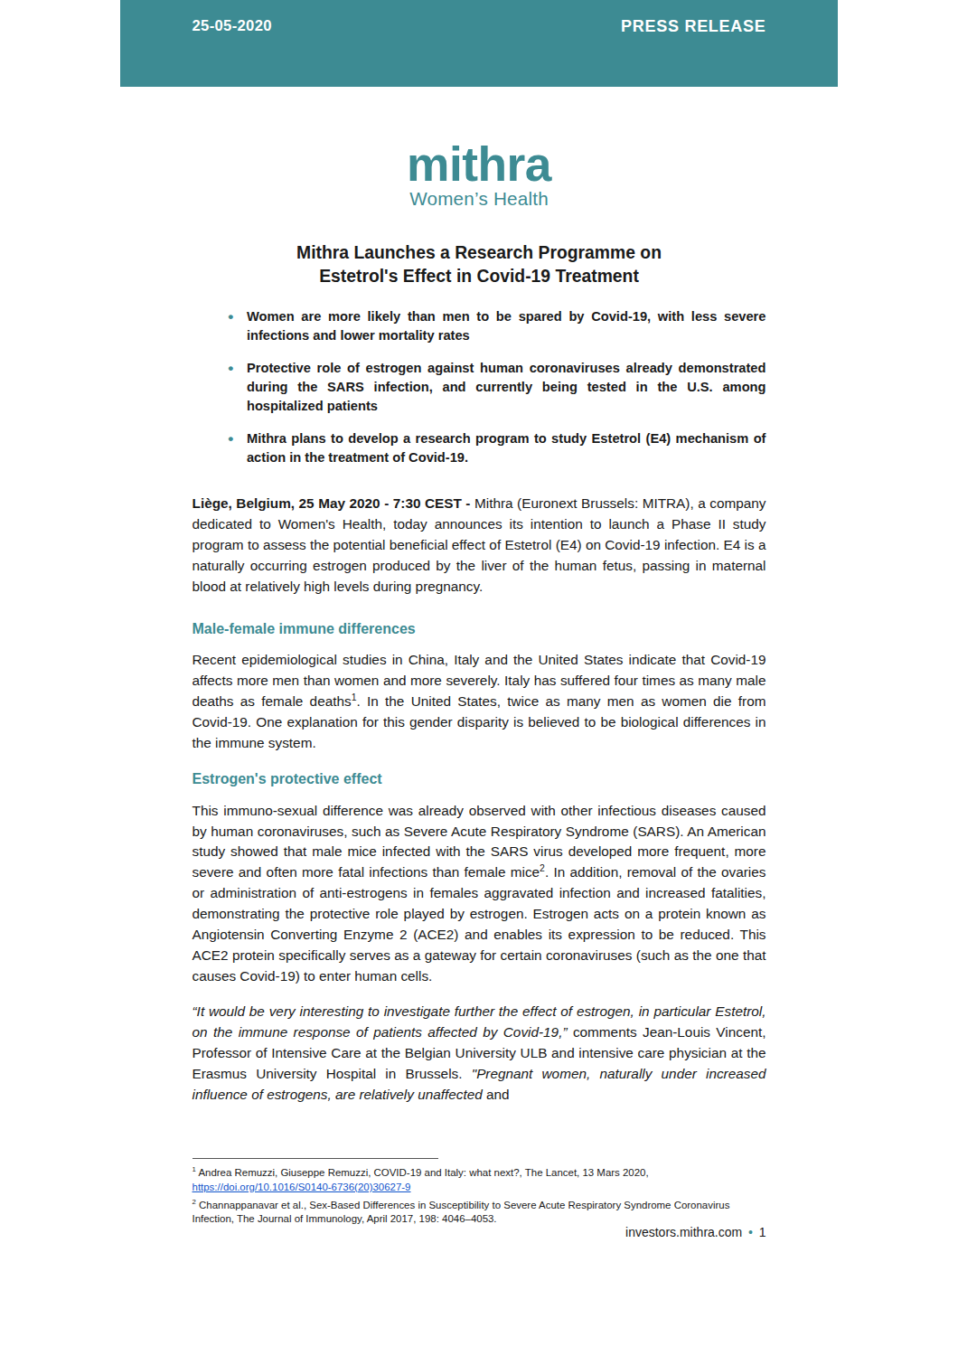25-05-2020
PRESS RELEASE
mithra
Women’s Health
Mithra Launches a Research Programme on
Estetrol's Effect in Covid-19 Treatment
Women are more likely than men to be spared by Covid-19, with less severe infections and lower mortality rates
Protective role of estrogen against human coronaviruses already demonstrated during the SARS infection, and currently being tested in the U.S. among hospitalized patients
Mithra plans to develop a research program to study Estetrol (E4) mechanism of action in the treatment of Covid-19.
Liège, Belgium, 25 May 2020 - 7:30 CEST - Mithra (Euronext Brussels: MITRA), a company dedicated to Women's Health, today announces its intention to launch a Phase II study program to assess the potential beneficial effect of Estetrol (E4) on Covid-19 infection. E4 is a naturally occurring estrogen produced by the liver of the human fetus, passing in maternal blood at relatively high levels during pregnancy.
Male-female immune differences
Recent epidemiological studies in China, Italy and the United States indicate that Covid-19 affects more men than women and more severely. Italy has suffered four times as many male deaths as female deaths1. In the United States, twice as many men as women die from Covid-19. One explanation for this gender disparity is believed to be biological differences in the immune system.
Estrogen's protective effect
This immuno-sexual difference was already observed with other infectious diseases caused by human coronaviruses, such as Severe Acute Respiratory Syndrome (SARS). An American study showed that male mice infected with the SARS virus developed more frequent, more severe and often more fatal infections than female mice2. In addition, removal of the ovaries or administration of anti-estrogens in females aggravated infection and increased fatalities, demonstrating the protective role played by estrogen. Estrogen acts on a protein known as Angiotensin Converting Enzyme 2 (ACE2) and enables its expression to be reduced. This ACE2 protein specifically serves as a gateway for certain coronaviruses (such as the one that causes Covid-19) to enter human cells.
“It would be very interesting to investigate further the effect of estrogen, in particular Estetrol, on the immune response of patients affected by Covid-19,” comments Jean-Louis Vincent, Professor of Intensive Care at the Belgian University ULB and intensive care physician at the Erasmus University Hospital in Brussels. "Pregnant women, naturally under increased influence of estrogens, are relatively unaffected and
1 Andrea Remuzzi, Giuseppe Remuzzi, COVID-19 and Italy: what next?, The Lancet, 13 Mars 2020,
https://doi.org/10.1016/S0140-6736(20)30627-9
2 Channappanavar et al., Sex-Based Differences in Susceptibility to Severe Acute Respiratory Syndrome Coronavirus Infection, The Journal of Immunology, April 2017, 198: 4046–4053.
investors.mithra.com•1